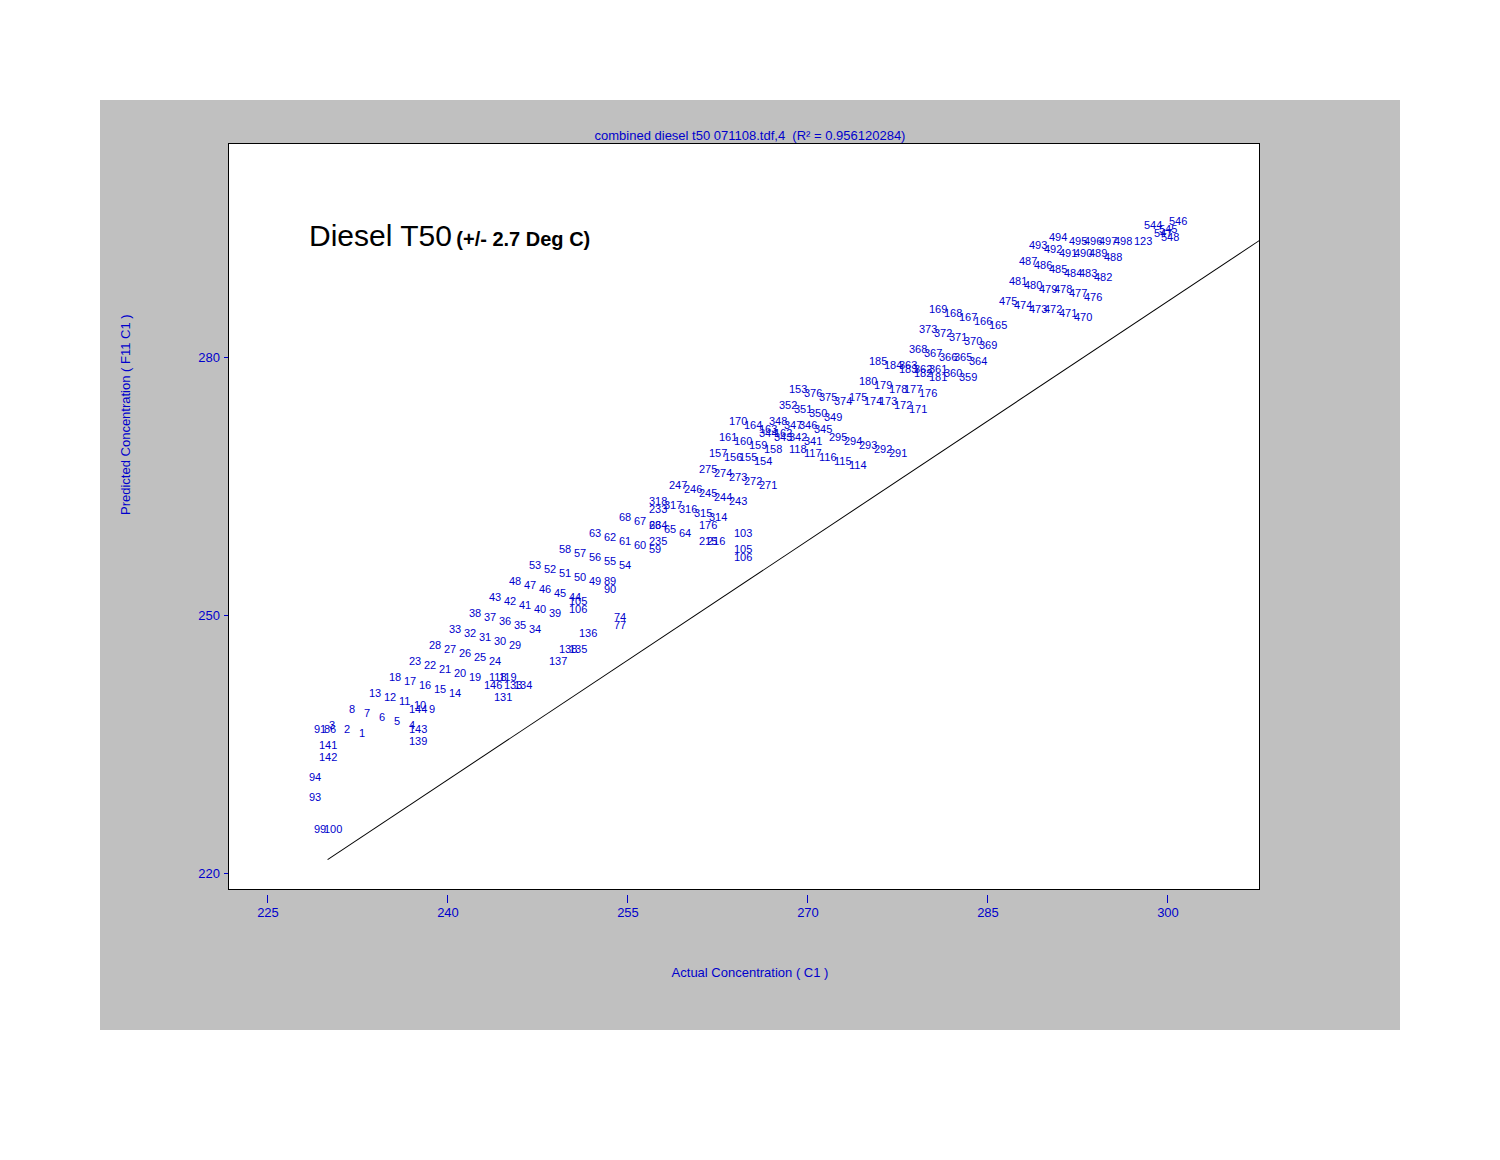combined diesel t50 071108.tdf,4 (R² = 0.956120284)
Predicted Concentration ( F11 C1 )
Actual Concentration ( C1 )
280
250
220
225
240
255
270
285
300
Diesel T50 (+/- 2.7 Deg C)
546
544
545
547
548
123
494
495
496
497
498
493
492
491
490
489
488
487
486
485
484
483
482
481
480
479
478
477
476
475
474
473
472
471
470
169
168
167
166
165
373
372
371
370
369
368
367
366
365
364
363
362
361
360
359
185
184
183
182
181
180
179
178
177
176
175
174
173
172
171
153
376
375
374
352
351
350
349
348
347
346
345
344
343
342
341
170
164
163
162
161
160
159
158
157
156
155
154
118
117
116
115
114
295
294
293
292
291
275
274
273
272
271
247
246
245
244
243
318
317
316
315
314
68
67
66
65
64
63
62
61
60
59
58
57
56
55
54
53
52
51
50
49
48
47
46
45
44
43
42
41
40
39
38
37
36
35
34
33
32
31
30
29
28
27
26
25
24
23
22
21
20
19
18
17
16
15
14
13
12
11
10
9
8
7
6
5
4
3
2
1
233
234
235
176
215
216
103
105
106
89
90
105
106
74
77
136
138
135
137
118
119
146
133
134
131
144
143
139
91
86
141
142
94
93
99
100